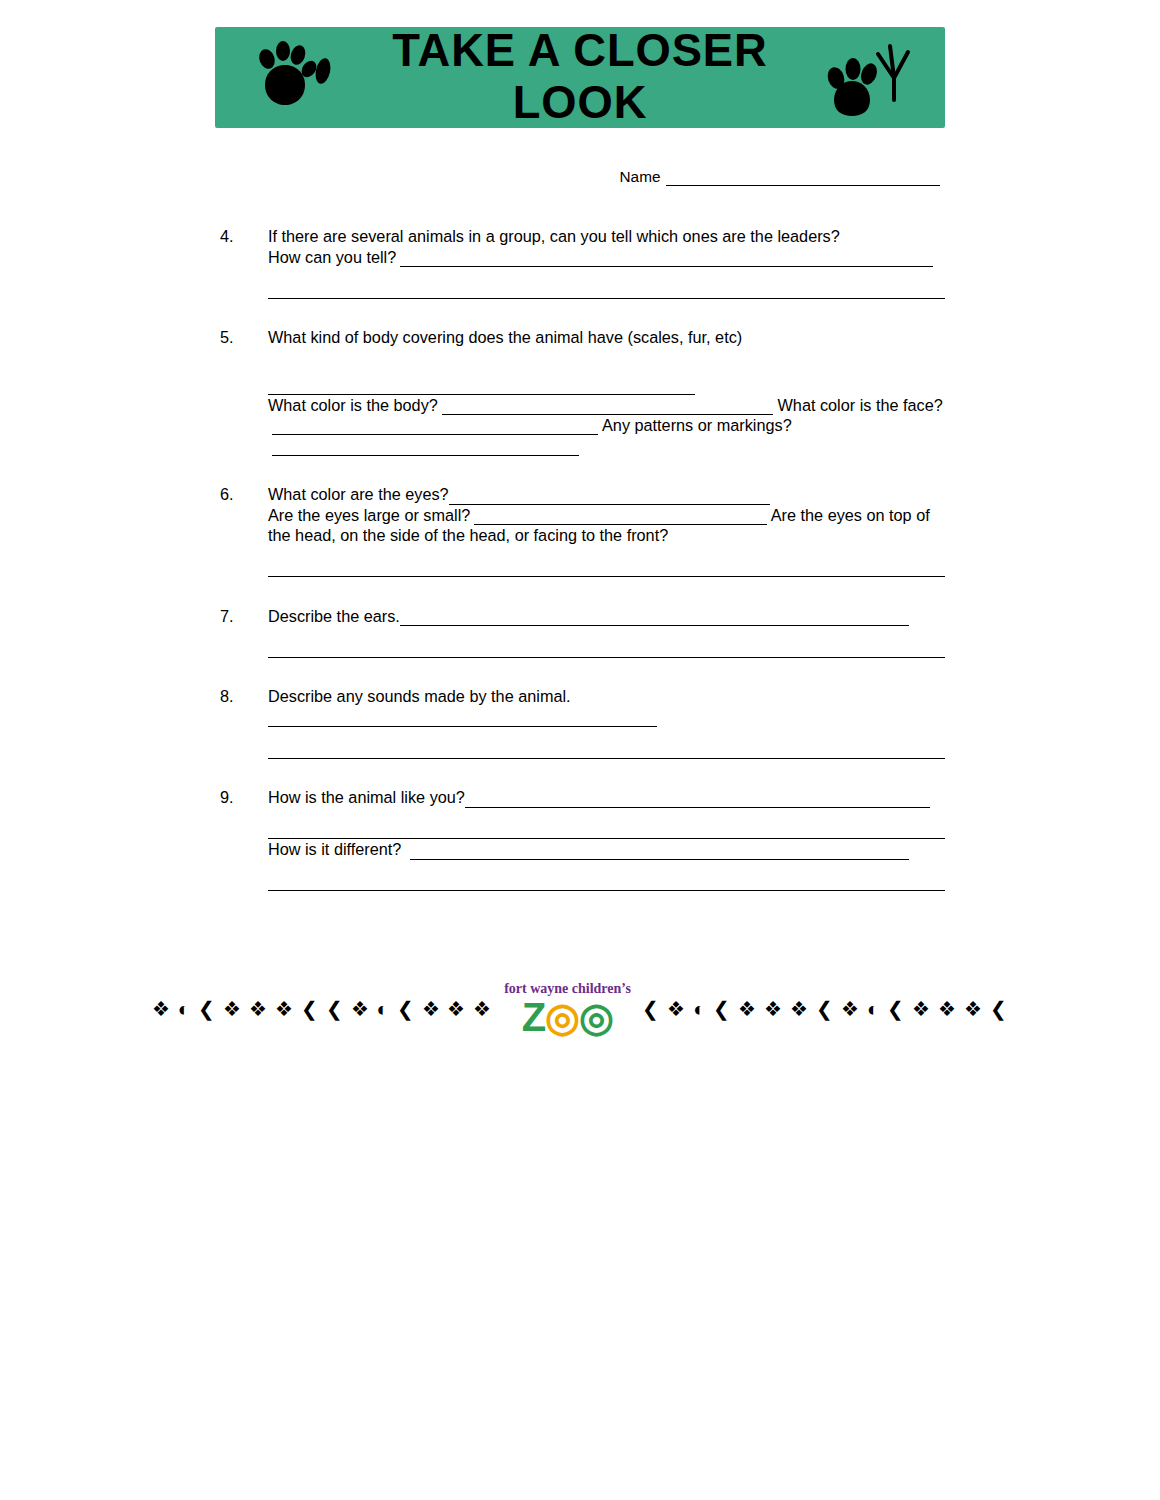Take a Closer Look
Name
4. If there are several animals in a group, can you tell which ones are the leaders? How can you tell?
5. What kind of body covering does the animal have (scales, fur, etc) What color is the body? What color is the face? Any patterns or markings?
6. What color are the eyes? Are the eyes large or small? Are the eyes on top of the head, on the side of the head, or facing to the front?
7. Describe the ears.
8. Describe any sounds made by the animal.
9. How is the animal like you? How is it different?
❖ ◐ ❮ ❖ ❖ ❖ ❮ ❮ ❖ ◐ ❮ ❖ ❖ ❖
fort wayne children’s
Z◎◎
❮ ❖ ◐ ❮ ❖ ❖ ❖ ❮ ❖ ◐ ❮ ❖ ❖ ❖ ❮